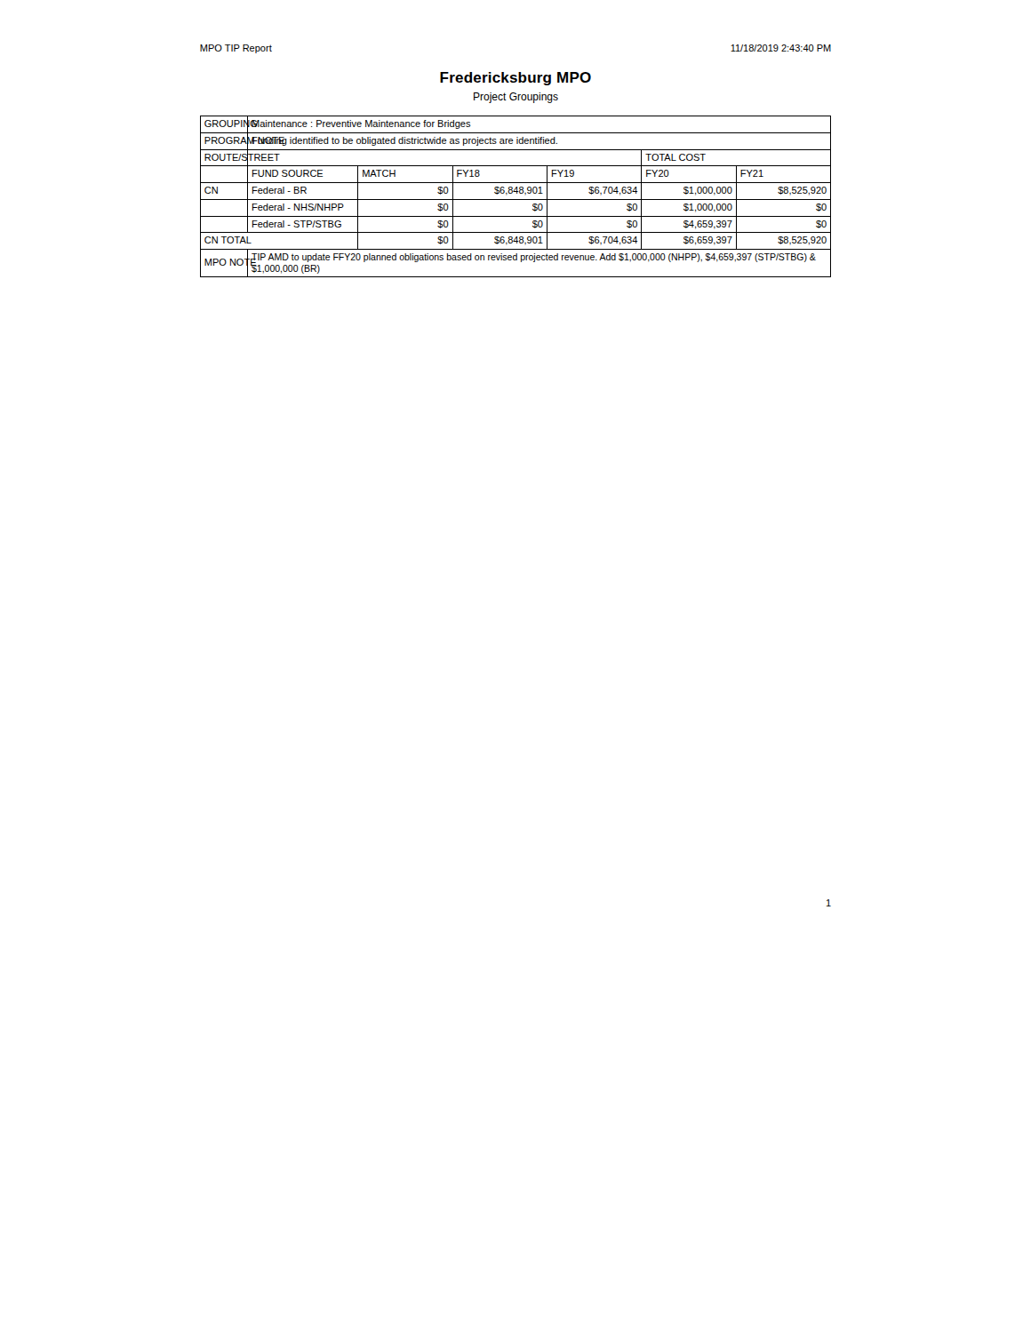MPO TIP Report
11/18/2019 2:43:40 PM
Fredericksburg MPO
Project Groupings
| GROUPING | Maintenance : Preventive Maintenance for Bridges |
| PROGRAM NOTE | Funding identified to be obligated districtwide as projects are identified. |
| ROUTE/STREET | | TOTAL COST |
| | FUND SOURCE | MATCH | FY18 | FY19 | FY20 | FY21 |
| CN | Federal - BR | $0 | $6,848,901 | $6,704,634 | $1,000,000 | $8,525,920 |
| | Federal - NHS/NHPP | $0 | $0 | $0 | $1,000,000 | $0 |
| | Federal - STP/STBG | $0 | $0 | $0 | $4,659,397 | $0 |
| CN TOTAL | $0 | $6,848,901 | $6,704,634 | $6,659,397 | $8,525,920 |
| MPO Note | TIP AMD to update FFY20 planned obligations based on revised projected revenue. Add $1,000,000 (NHPP), $4,659,397 (STP/STBG) & $1,000,000 (BR) |
1